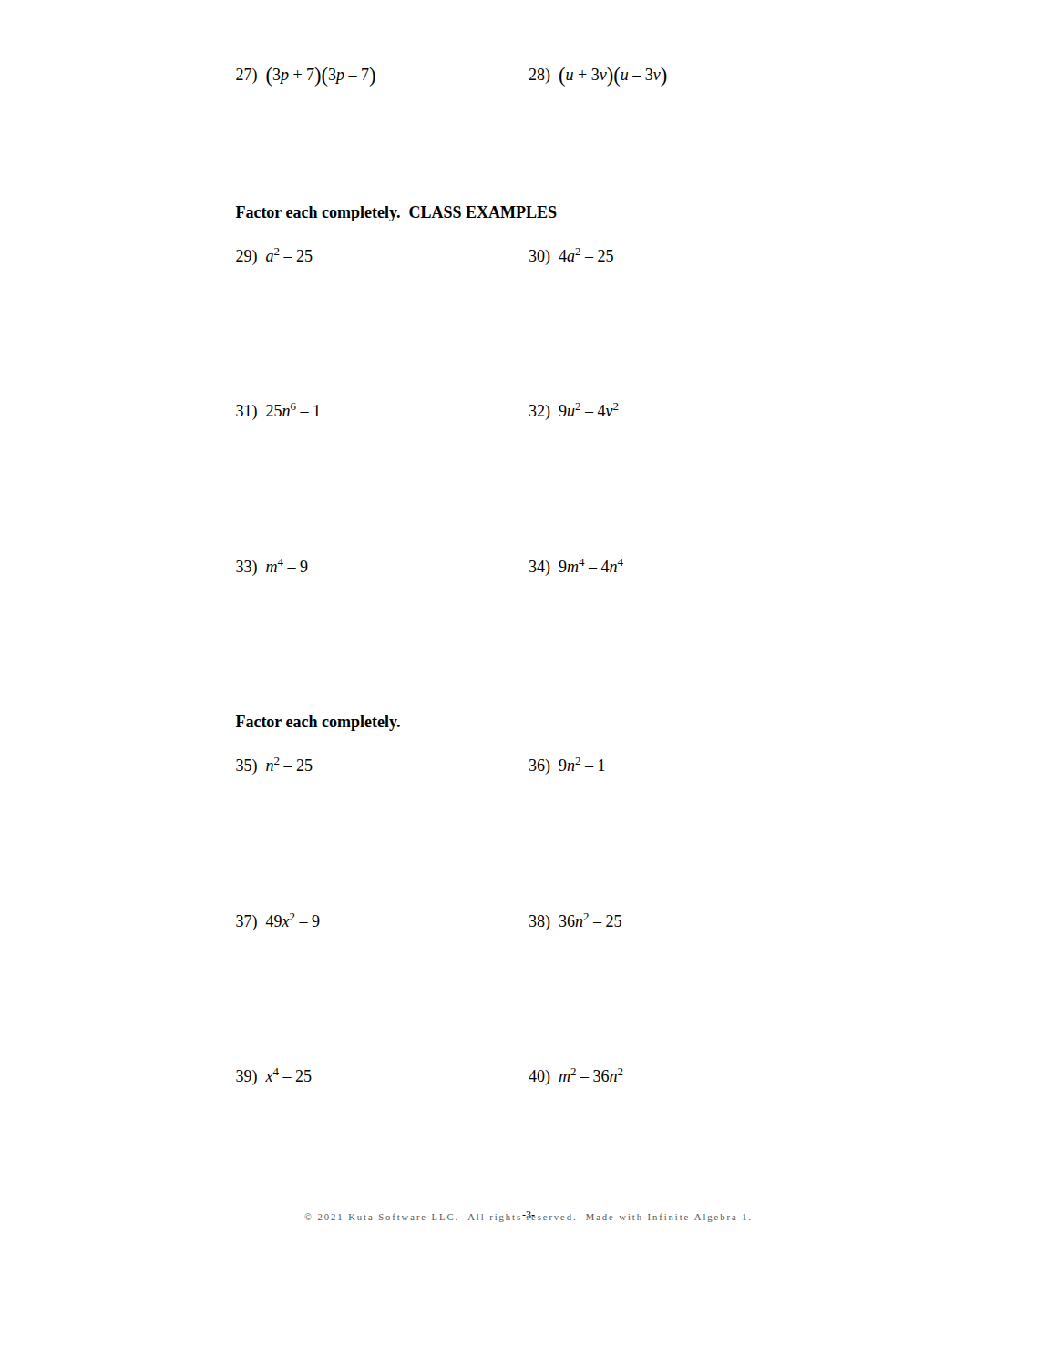27) (3p + 7)(3p – 7)
28) (u + 3v)(u – 3v)
Factor each completely. CLASS EXAMPLES
29) a2 – 25
30) 4a2 – 25
31) 25n6 – 1
32) 9u2 – 4v2
33) m4 – 9
34) 9m4 – 4n4
Factor each completely.
35) n2 – 25
36) 9n2 – 1
37) 49x2 – 9
38) 36n2 – 25
39) x4 – 25
40) m2 – 36n2
© 2021 Kuta Software LLC. All rights reserved. Made with Infinite Algebra 1.
-3-